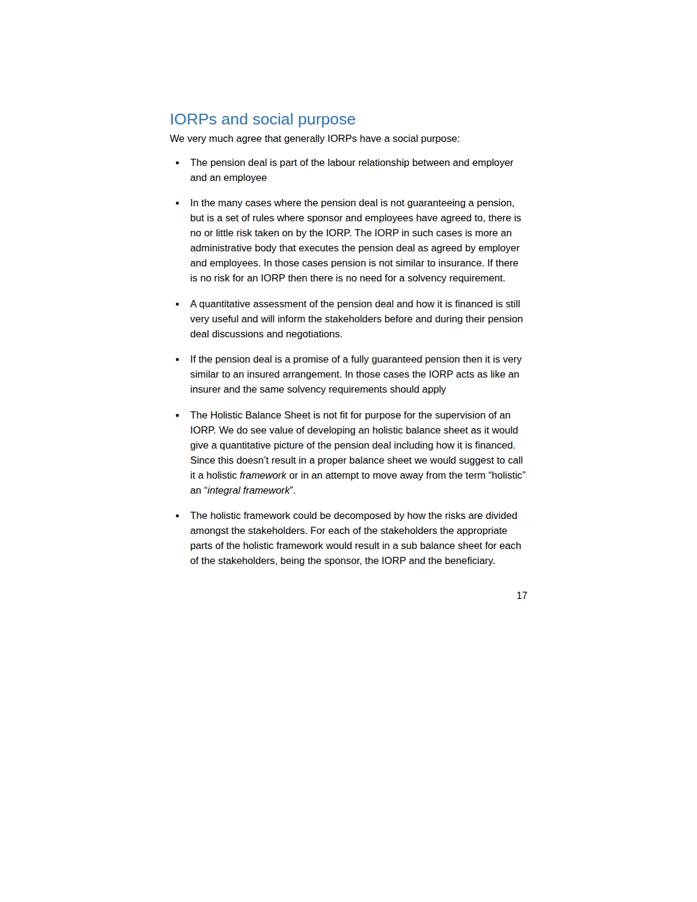IORPs and social purpose
We very much agree that generally IORPs have a social purpose:
The pension deal is part of the labour relationship between and employer and an employee
In the many cases where the pension deal is not guaranteeing a pension, but is a set of rules where sponsor and employees have agreed to, there is no or little risk taken on by the IORP. The IORP in such cases is more an administrative body that executes the pension deal as agreed by employer and employees. In those cases pension is not similar to insurance. If there is no risk for an IORP then there is no need for a solvency requirement.
A quantitative assessment of the pension deal and how it is financed is still very useful and will inform the stakeholders before and during their pension deal discussions and negotiations.
If the pension deal is a promise of a fully guaranteed pension then it is very similar to an insured arrangement. In those cases the IORP acts as like an insurer and the same solvency requirements should apply
The Holistic Balance Sheet is not fit for purpose for the supervision of an IORP. We do see value of developing an holistic balance sheet as it would give a quantitative picture of the pension deal including how it is financed. Since this doesn’t result in a proper balance sheet we would suggest to call it a holistic framework or in an attempt to move away from the term “holistic” an “integral framework”.
The holistic framework could be decomposed by how the risks are divided amongst the stakeholders. For each of the stakeholders the appropriate parts of the holistic framework would result in a sub balance sheet for each of the stakeholders, being the sponsor, the IORP and the beneficiary.
17